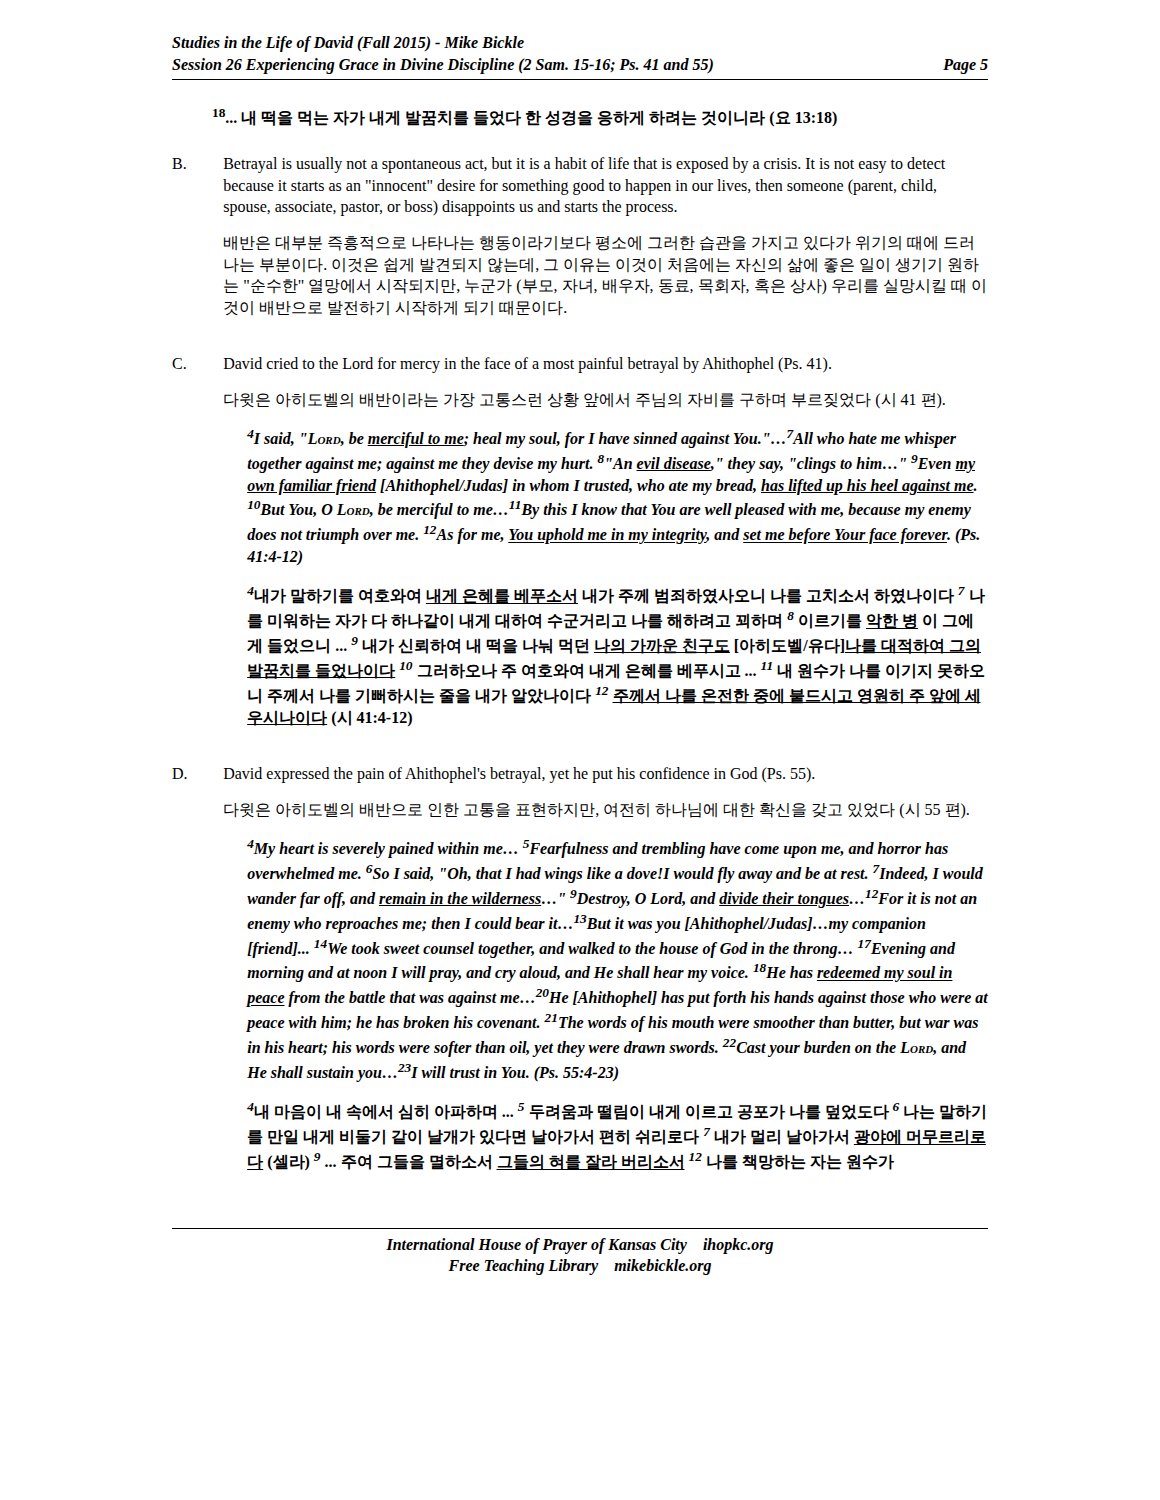Studies in the Life of David (Fall 2015) - Mike Bickle
Session 26 Experiencing Grace in Divine Discipline (2 Sam. 15-16; Ps. 41 and 55) Page 5
18... 내 떡을 먹는 자가 내게 발꿈치를 들었다 한 성경을 응하게 하려는 것이니라 (요 13:18)
B.
Betrayal is usually not a spontaneous act, but it is a habit of life that is exposed by a crisis. It is not easy to detect because it starts as an "innocent" desire for something good to happen in our lives, then someone (parent, child, spouse, associate, pastor, or boss) disappoints us and starts the process.
배반은 대부분 즉흥적으로 나타나는 행동이라기보다 평소에 그러한 습관을 가지고 있다가 위기의 때에 드러나는 부분이다. 이것은 쉽게 발견되지 않는데, 그 이유는 이것이 처음에는 자신의 삶에 좋은 일이 생기기 원하는 "순수한" 열망에서 시작되지만, 누군가 (부모, 자녀, 배우자, 동료, 목회자, 혹은 상사) 우리를 실망시킬 때 이것이 배반으로 발전하기 시작하게 되기 때문이다.
C.
David cried to the Lord for mercy in the face of a most painful betrayal by Ahithophel (Ps. 41).
다윗은 아히도벨의 배반이라는 가장 고통스런 상황 앞에서 주님의 자비를 구하며 부르짖었다 (시 41 편).
4I said, "Lord, be merciful to me; heal my soul, for I have sinned against You."…7All who hate me whisper together against me; against me they devise my hurt. 8"An evil disease," they say, "clings to him…" 9Even my own familiar friend [Ahithophel/Judas] in whom I trusted, who ate my bread, has lifted up his heel against me. 10But You, O Lord, be merciful to me…11By this I know that You are well pleased with me, because my enemy does not triumph over me. 12As for me, You uphold me in my integrity, and set me before Your face forever. (Ps. 41:4-12)
4내가 말하기를 여호와여 내게 은혜를 베푸소서 내가 주께 범죄하였사오니 나를 고치소서 하였나이다 7 나를 미워하는 자가 다 하나같이 내게 대하여 수군거리고 나를 해하려고 꾀하며 8 이르기를 악한 병 이 그에게 들었으니 ... 9 내가 신뢰하여 내 떡을 나눠 먹던 나의 가까운 친구도 [아히도벨/유다]나를 대적하여 그의 발꿈치를 들었나이다 10 그러하오나 주 여호와여 내게 은혜를 베푸시고 ... 11 내 원수가 나를 이기지 못하오니 주께서 나를 기뻐하시는 줄을 내가 알았나이다 12 주께서 나를 온전한 중에 붙드시고 영원히 주 앞에 세우시나이다 (시 41:4-12)
D.
David expressed the pain of Ahithophel's betrayal, yet he put his confidence in God (Ps. 55).
다윗은 아히도벨의 배반으로 인한 고통을 표현하지만, 여전히 하나님에 대한 확신을 갖고 있었다 (시 55 편).
4My heart is severely pained within me… 5Fearfulness and trembling have come upon me, and horror has overwhelmed me. 6So I said, "Oh, that I had wings like a dove!I would fly away and be at rest. 7Indeed, I would wander far off, and remain in the wilderness…" 9Destroy, O Lord, and divide their tongues…12For it is not an enemy who reproaches me; then I could bear it…13But it was you [Ahithophel/Judas]…my companion [friend]... 14We took sweet counsel together, and walked to the house of God in the throng… 17Evening and morning and at noon I will pray, and cry aloud, and He shall hear my voice. 18He has redeemed my soul in peace from the battle that was against me…20He [Ahithophel] has put forth his hands against those who were at peace with him; he has broken his covenant. 21The words of his mouth were smoother than butter, but war was in his heart; his words were softer than oil, yet they were drawn swords. 22Cast your burden on the Lord, and He shall sustain you…23I will trust in You. (Ps. 55:4-23)
4내 마음이 내 속에서 심히 아파하며 ... 5 두려움과 떨림이 내게 이르고 공포가 나를 덮었도다 6 나는 말하기를 만일 내게 비둘기 같이 날개가 있다면 날아가서 편히 쉬리로다 7 내가 멀리 날아가서 광야에 머무르리로다 (셀라) 9 ... 주여 그들을 멸하소서 그들의 혀를 잘라 버리소서 12 나를 책망하는 자는 원수가
International House of Prayer of Kansas City ihopkc.org
Free Teaching Library mikebickle.org